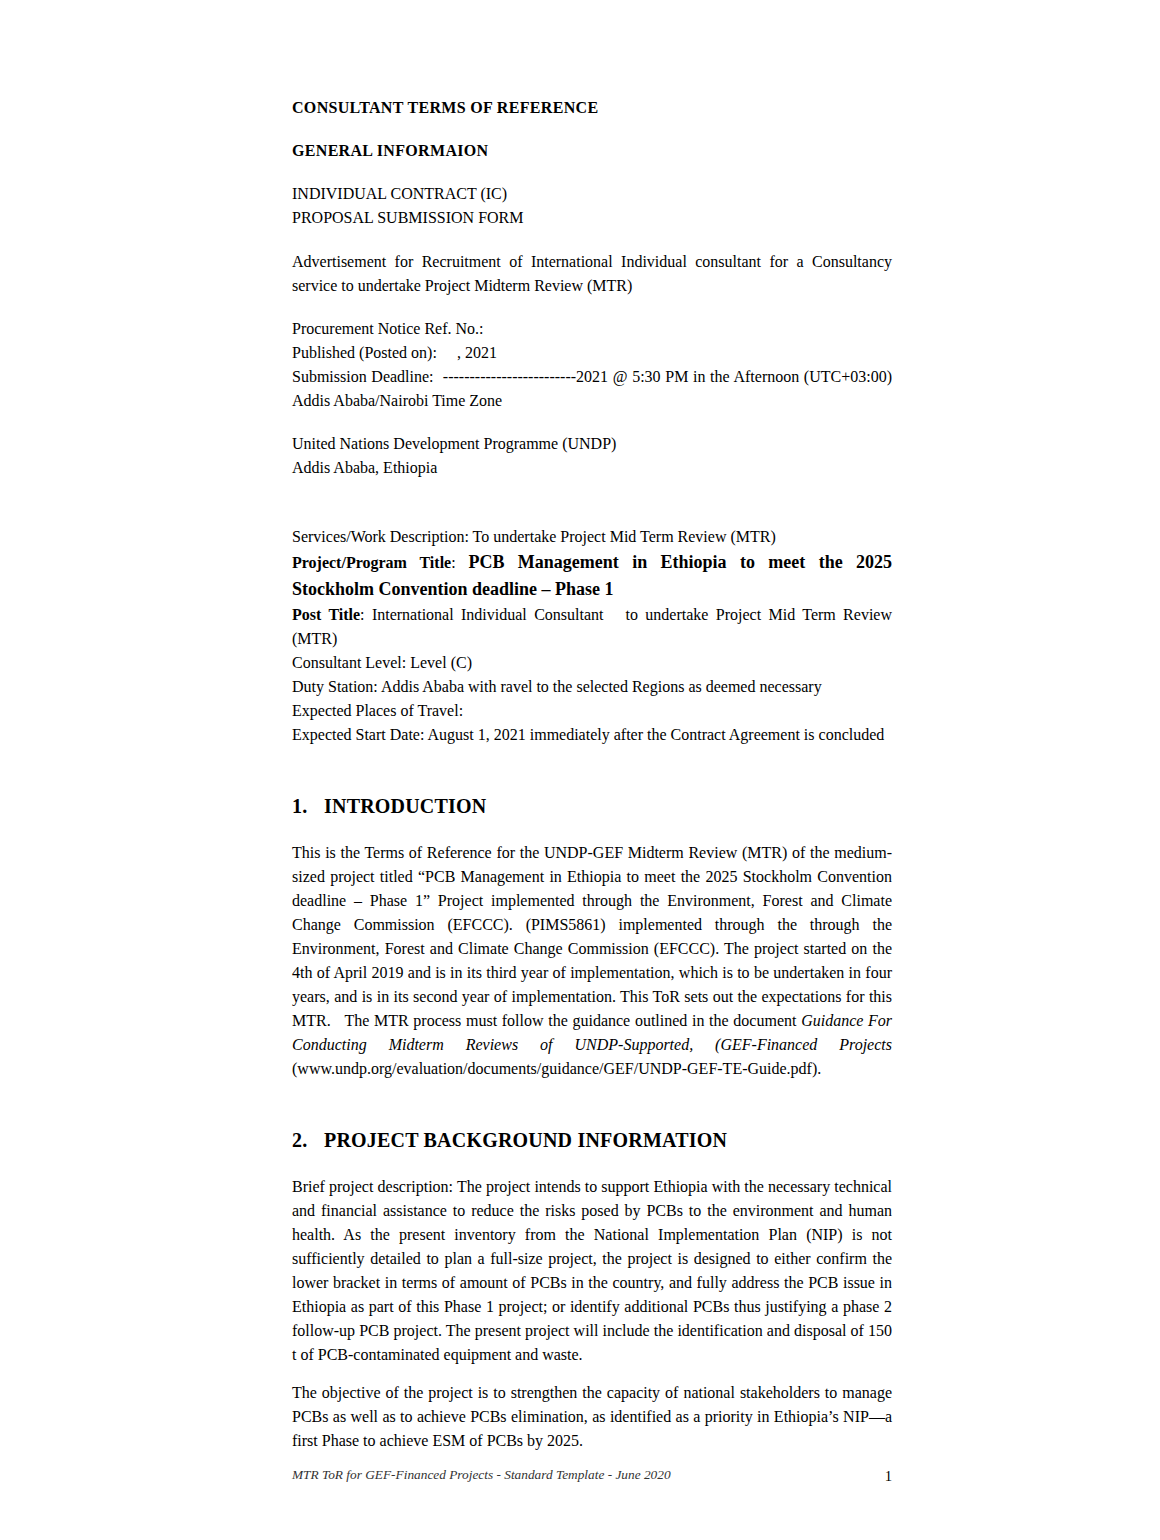CONSULTANT TERMS OF REFERENCE
GENERAL INFORMAION
INDIVIDUAL CONTRACT (IC)
PROPOSAL SUBMISSION FORM
Advertisement for Recruitment of International Individual consultant for a Consultancy service to undertake Project Midterm Review (MTR)
Procurement Notice Ref. No.:
Published (Posted on): , 2021
Submission Deadline: -------------------------2021 @ 5:30 PM in the Afternoon (UTC+03:00) Addis Ababa/Nairobi Time Zone
United Nations Development Programme (UNDP)
Addis Ababa, Ethiopia
Services/Work Description: To undertake Project Mid Term Review (MTR)
Project/Program Title: PCB Management in Ethiopia to meet the 2025 Stockholm Convention deadline – Phase 1
Post Title: International Individual Consultant to undertake Project Mid Term Review (MTR)
Consultant Level: Level (C)
Duty Station: Addis Ababa with ravel to the selected Regions as deemed necessary
Expected Places of Travel:
Expected Start Date: August 1, 2021 immediately after the Contract Agreement is concluded
1. INTRODUCTION
This is the Terms of Reference for the UNDP-GEF Midterm Review (MTR) of the medium-sized project titled “PCB Management in Ethiopia to meet the 2025 Stockholm Convention deadline – Phase 1” Project implemented through the Environment, Forest and Climate Change Commission (EFCCC). (PIMS5861) implemented through the through the Environment, Forest and Climate Change Commission (EFCCC). The project started on the 4th of April 2019 and is in its third year of implementation, which is to be undertaken in four years, and is in its second year of implementation. This ToR sets out the expectations for this MTR. The MTR process must follow the guidance outlined in the document Guidance For Conducting Midterm Reviews of UNDP-Supported, (GEF-Financed Projects (www.undp.org/evaluation/documents/guidance/GEF/UNDP-GEF-TE-Guide.pdf).
2. PROJECT BACKGROUND INFORMATION
Brief project description: The project intends to support Ethiopia with the necessary technical and financial assistance to reduce the risks posed by PCBs to the environment and human health. As the present inventory from the National Implementation Plan (NIP) is not sufficiently detailed to plan a full-size project, the project is designed to either confirm the lower bracket in terms of amount of PCBs in the country, and fully address the PCB issue in Ethiopia as part of this Phase 1 project; or identify additional PCBs thus justifying a phase 2 follow-up PCB project. The present project will include the identification and disposal of 150 t of PCB-contaminated equipment and waste.
The objective of the project is to strengthen the capacity of national stakeholders to manage PCBs as well as to achieve PCBs elimination, as identified as a priority in Ethiopia’s NIP—a first Phase to achieve ESM of PCBs by 2025.
1 MTR ToR for GEF-Financed Projects - Standard Template - June 2020